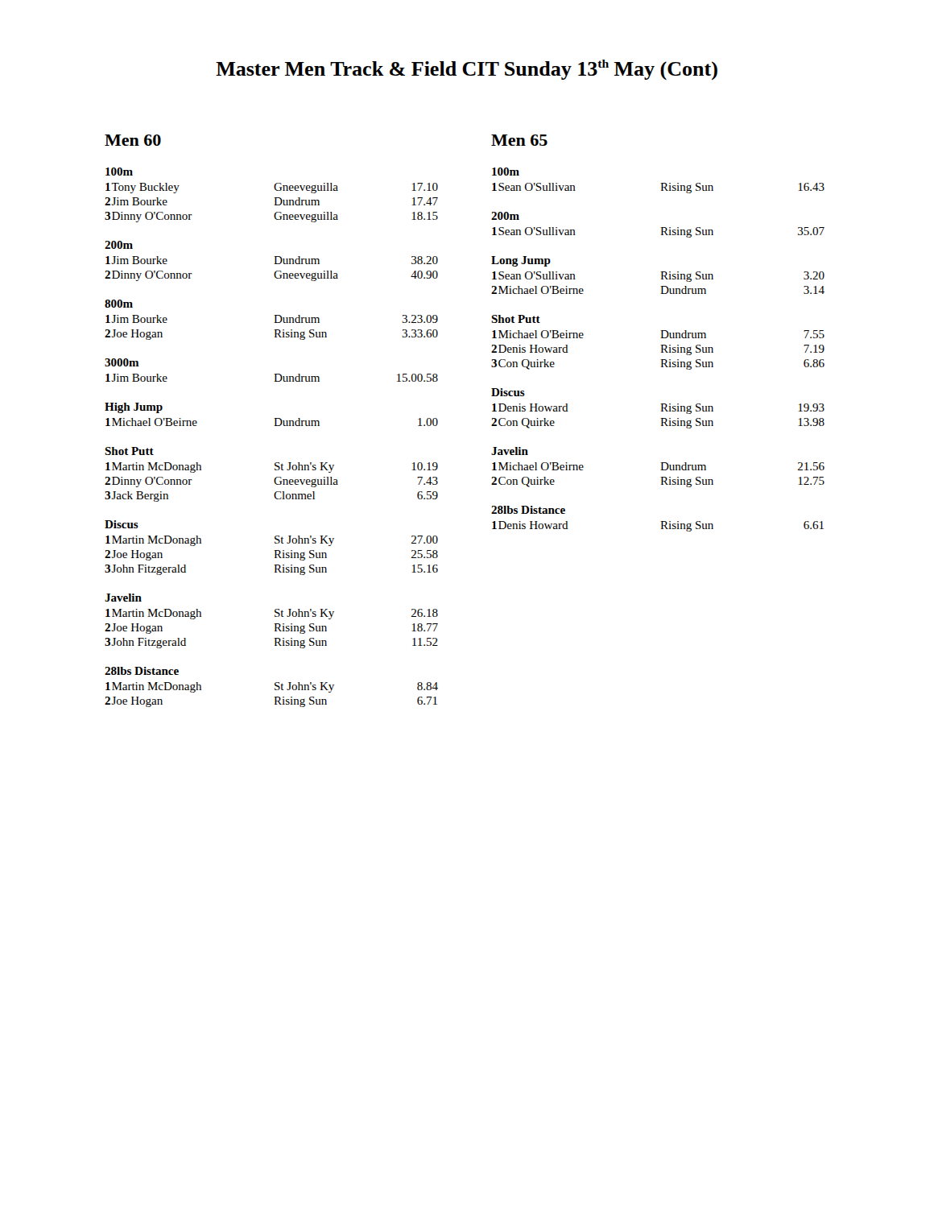Master Men Track & Field CIT Sunday 13th May (Cont)
Men 60
100m
| 1 | Tony Buckley | Gneeveguilla | 17.10 |
| 2 | Jim Bourke | Dundrum | 17.47 |
| 3 | Dinny O'Connor | Gneeveguilla | 18.15 |
200m
| 1 | Jim Bourke | Dundrum | 38.20 |
| 2 | Dinny O'Connor | Gneeveguilla | 40.90 |
800m
| 1 | Jim Bourke | Dundrum | 3.23.09 |
| 2 | Joe Hogan | Rising Sun | 3.33.60 |
3000m
| 1 | Jim Bourke | Dundrum | 15.00.58 |
High Jump
| 1 | Michael O'Beirne | Dundrum | 1.00 |
Shot Putt
| 1 | Martin McDonagh | St John's Ky | 10.19 |
| 2 | Dinny O'Connor | Gneeveguilla | 7.43 |
| 3 | Jack Bergin | Clonmel | 6.59 |
Discus
| 1 | Martin McDonagh | St John's Ky | 27.00 |
| 2 | Joe Hogan | Rising Sun | 25.58 |
| 3 | John Fitzgerald | Rising Sun | 15.16 |
Javelin
| 1 | Martin McDonagh | St John's Ky | 26.18 |
| 2 | Joe Hogan | Rising Sun | 18.77 |
| 3 | John Fitzgerald | Rising Sun | 11.52 |
28lbs Distance
| 1 | Martin McDonagh | St John's Ky | 8.84 |
| 2 | Joe Hogan | Rising Sun | 6.71 |
Men 65
100m
| 1 | Sean O'Sullivan | Rising Sun | 16.43 |
200m
| 1 | Sean O'Sullivan | Rising Sun | 35.07 |
Long Jump
| 1 | Sean O'Sullivan | Rising Sun | 3.20 |
| 2 | Michael O'Beirne | Dundrum | 3.14 |
Shot Putt
| 1 | Michael O'Beirne | Dundrum | 7.55 |
| 2 | Denis Howard | Rising Sun | 7.19 |
| 3 | Con Quirke | Rising Sun | 6.86 |
Discus
| 1 | Denis Howard | Rising Sun | 19.93 |
| 2 | Con Quirke | Rising Sun | 13.98 |
Javelin
| 1 | Michael O'Beirne | Dundrum | 21.56 |
| 2 | Con Quirke | Rising Sun | 12.75 |
28lbs Distance
| 1 | Denis Howard | Rising Sun | 6.61 |